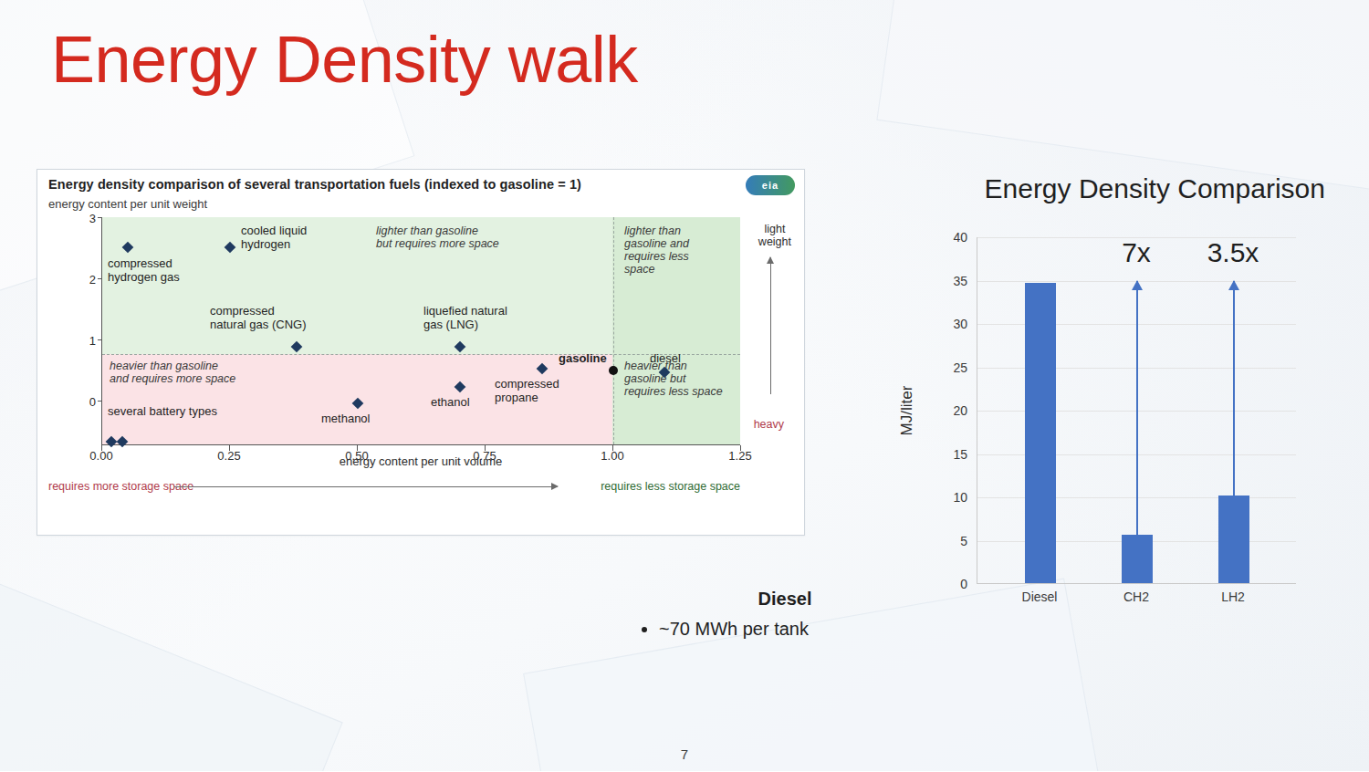Energy Density walk
Energy density comparison of several transportation fuels (indexed to gasoline = 1)
energy content per unit weight
eia
3
2
1
0
lighter than gasoline
but requires more space
lighter than
gasoline and
requires less
space
heavier than gasoline
and requires more space
heavier than
gasoline but
requires less space
compressed
hydrogen gas
cooled liquid
hydrogen
compressed
natural gas (CNG)
liquefied natural
gas (LNG)
compressed
propane
gasoline
diesel
ethanol
methanol
several battery types
0.00
0.25
0.50
0.75
1.00
1.25
energy content per unit volume
requires more storage space
requires less storage space
light
weight
heavy
Energy Density Comparison
MJ/liter
40
35
30
25
20
15
10
5
0
Diesel
CH2
LH2
7x
3.5x
Diesel
~70 MWh per tank
7